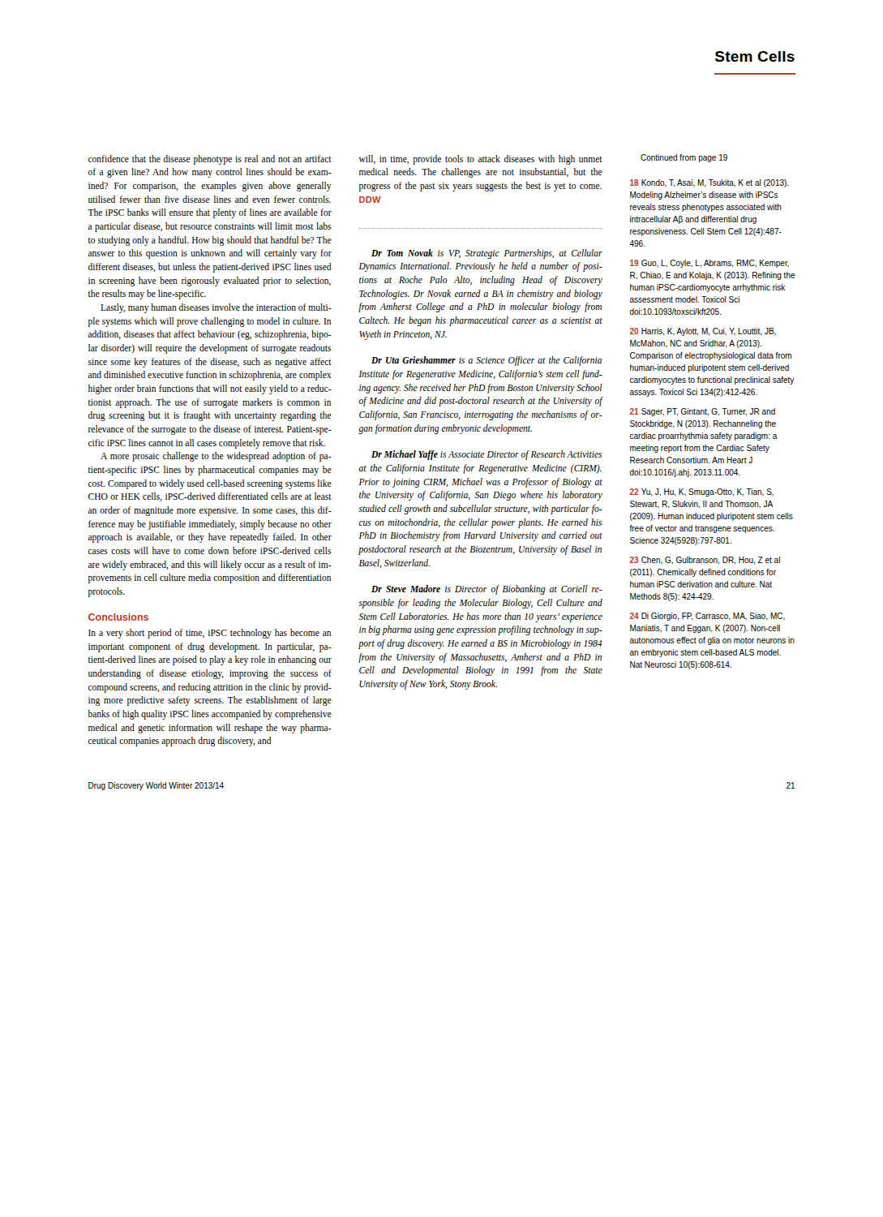Stem Cells
confidence that the disease phenotype is real and not an artifact of a given line? And how many control lines should be examined? For comparison, the examples given above generally utilised fewer than five disease lines and even fewer controls. The iPSC banks will ensure that plenty of lines are available for a particular disease, but resource constraints will limit most labs to studying only a handful. How big should that handful be? The answer to this question is unknown and will certainly vary for different diseases, but unless the patient-derived iPSC lines used in screening have been rigorously evaluated prior to selection, the results may be line-specific.
Lastly, many human diseases involve the interaction of multiple systems which will prove challenging to model in culture. In addition, diseases that affect behaviour (eg, schizophrenia, bipolar disorder) will require the development of surrogate readouts since some key features of the disease, such as negative affect and diminished executive function in schizophrenia, are complex higher order brain functions that will not easily yield to a reductionist approach. The use of surrogate markers is common in drug screening but it is fraught with uncertainty regarding the relevance of the surrogate to the disease of interest. Patient-specific iPSC lines cannot in all cases completely remove that risk.
A more prosaic challenge to the widespread adoption of patient-specific iPSC lines by pharmaceutical companies may be cost. Compared to widely used cell-based screening systems like CHO or HEK cells, iPSC-derived differentiated cells are at least an order of magnitude more expensive. In some cases, this difference may be justifiable immediately, simply because no other approach is available, or they have repeatedly failed. In other cases costs will have to come down before iPSC-derived cells are widely embraced, and this will likely occur as a result of improvements in cell culture media composition and differentiation protocols.
Conclusions
In a very short period of time, iPSC technology has become an important component of drug development. In particular, patient-derived lines are poised to play a key role in enhancing our understanding of disease etiology, improving the success of compound screens, and reducing attrition in the clinic by providing more predictive safety screens. The establishment of large banks of high quality iPSC lines accompanied by comprehensive medical and genetic information will reshape the way pharmaceutical companies approach drug discovery, and
will, in time, provide tools to attack diseases with high unmet medical needs. The challenges are not insubstantial, but the progress of the past six years suggests the best is yet to come. DDW
Dr Tom Novak is VP, Strategic Partnerships, at Cellular Dynamics International. Previously he held a number of positions at Roche Palo Alto, including Head of Discovery Technologies. Dr Novak earned a BA in chemistry and biology from Amherst College and a PhD in molecular biology from Caltech. He began his pharmaceutical career as a scientist at Wyeth in Princeton, NJ.
Dr Uta Grieshammer is a Science Officer at the California Institute for Regenerative Medicine, California’s stem cell funding agency. She received her PhD from Boston University School of Medicine and did post-doctoral research at the University of California, San Francisco, interrogating the mechanisms of organ formation during embryonic development.
Dr Michael Yaffe is Associate Director of Research Activities at the California Institute for Regenerative Medicine (CIRM). Prior to joining CIRM, Michael was a Professor of Biology at the University of California, San Diego where his laboratory studied cell growth and subcellular structure, with particular focus on mitochondria, the cellular power plants. He earned his PhD in Biochemistry from Harvard University and carried out postdoctoral research at the Biozentrum, University of Basel in Basel, Switzerland.
Dr Steve Madore is Director of Biobanking at Coriell responsible for leading the Molecular Biology, Cell Culture and Stem Cell Laboratories. He has more than 10 years’ experience in big pharma using gene expression profiling technology in support of drug discovery. He earned a BS in Microbiology in 1984 from the University of Massachusetts, Amherst and a PhD in Cell and Developmental Biology in 1991 from the State University of New York, Stony Brook.
Continued from page 19
18 Kondo, T, Asai, M, Tsukita, K et al (2013). Modeling Alzheimer’s disease with iPSCs reveals stress phenotypes associated with intracellular Aβ and differential drug responsiveness. Cell Stem Cell 12(4):487-496.
19 Guo, L, Coyle, L, Abrams, RMC, Kemper, R, Chiao, E and Kolaja, K (2013). Refining the human iPSC-cardiomyocyte arrhythmic risk assessment model. Toxicol Sci doi:10.1093/toxsci/kft205.
20 Harris, K, Aylott, M, Cui, Y, Louttit, JB, McMahon, NC and Sridhar, A (2013). Comparison of electrophysiological data from human-induced pluripotent stem cell-derived cardiomyocytes to functional preclinical safety assays. Toxicol Sci 134(2):412-426.
21 Sager, PT, Gintant, G, Turner, JR and Stockbridge, N (2013). Rechanneling the cardiac proarrhythmia safety paradigm: a meeting report from the Cardiac Safety Research Consortium. Am Heart J doi:10.1016/j.ahj. 2013.11.004.
22 Yu, J, Hu, K, Smuga-Otto, K, Tian, S, Stewart, R, Slukvin, II and Thomson, JA (2009). Human induced pluripotent stem cells free of vector and transgene sequences. Science 324(5928):797-801.
23 Chen, G, Gulbranson, DR, Hou, Z et al (2011). Chemically defined conditions for human iPSC derivation and culture. Nat Methods 8(5): 424-429.
24 Di Giorgio, FP, Carrasco, MA, Siao, MC, Maniatis, T and Eggan, K (2007). Non-cell autonomous effect of glia on motor neurons in an embryonic stem cell-based ALS model. Nat Neurosci 10(5):608-614.
Drug Discovery World Winter 2013/14 21